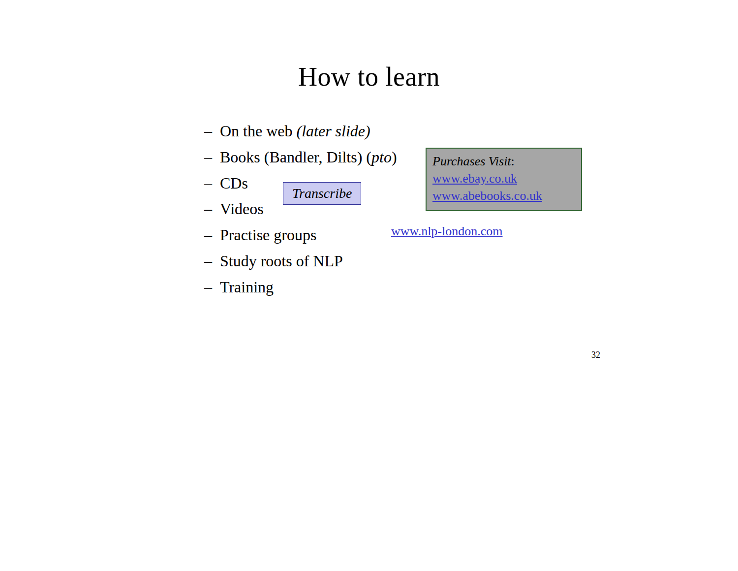How to learn
On the web (later slide)
Books (Bandler, Dilts) (pto)
CDs
Videos
Practise groups
Study roots of NLP
Training
Transcribe
Purchases Visit:
www.ebay.co.uk
www.abebooks.co.uk
www.nlp-london.com
32